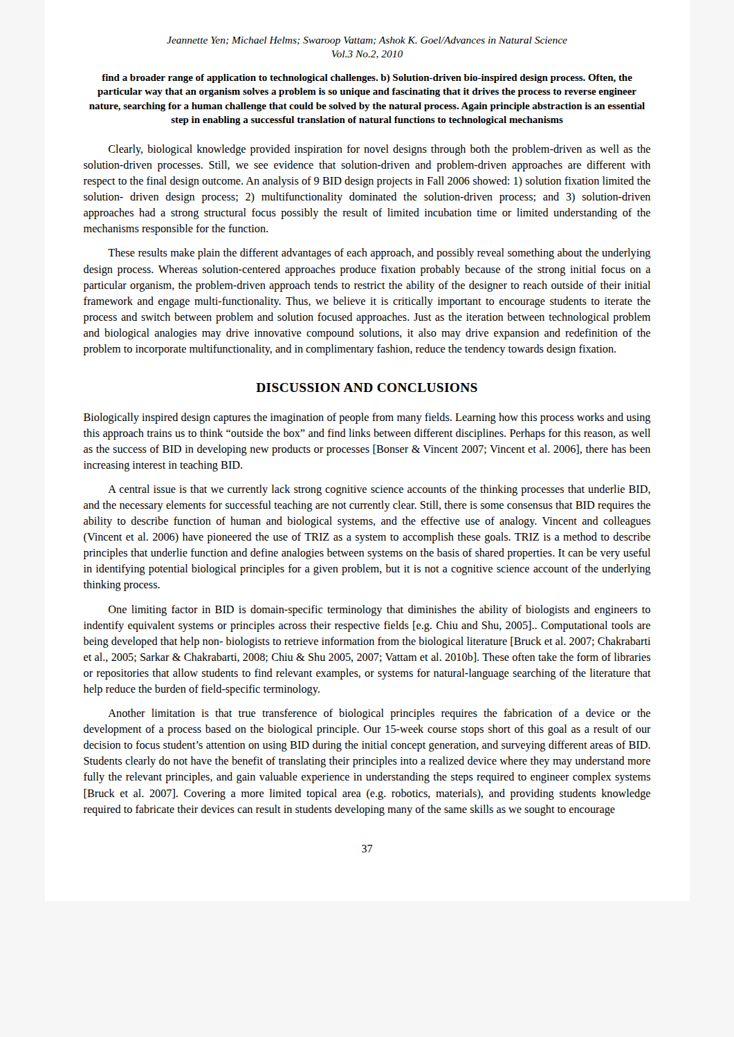Jeannette Yen; Michael Helms; Swaroop Vattam; Ashok K. Goel/Advances in Natural Science
Vol.3 No.2, 2010
find a broader range of application to technological challenges. b) Solution-driven bio-inspired design process. Often, the particular way that an organism solves a problem is so unique and fascinating that it drives the process to reverse engineer nature, searching for a human challenge that could be solved by the natural process. Again principle abstraction is an essential step in enabling a successful translation of natural functions to technological mechanisms
Clearly, biological knowledge provided inspiration for novel designs through both the problem-driven as well as the solution-driven processes. Still, we see evidence that solution-driven and problem-driven approaches are different with respect to the final design outcome. An analysis of 9 BID design projects in Fall 2006 showed: 1) solution fixation limited the solution- driven design process; 2) multifunctionality dominated the solution-driven process; and 3) solution-driven approaches had a strong structural focus possibly the result of limited incubation time or limited understanding of the mechanisms responsible for the function.
These results make plain the different advantages of each approach, and possibly reveal something about the underlying design process. Whereas solution-centered approaches produce fixation probably because of the strong initial focus on a particular organism, the problem-driven approach tends to restrict the ability of the designer to reach outside of their initial framework and engage multi-functionality. Thus, we believe it is critically important to encourage students to iterate the process and switch between problem and solution focused approaches. Just as the iteration between technological problem and biological analogies may drive innovative compound solutions, it also may drive expansion and redefinition of the problem to incorporate multifunctionality, and in complimentary fashion, reduce the tendency towards design fixation.
DISCUSSION AND CONCLUSIONS
Biologically inspired design captures the imagination of people from many fields. Learning how this process works and using this approach trains us to think “outside the box” and find links between different disciplines. Perhaps for this reason, as well as the success of BID in developing new products or processes [Bonser & Vincent 2007; Vincent et al. 2006], there has been increasing interest in teaching BID.
A central issue is that we currently lack strong cognitive science accounts of the thinking processes that underlie BID, and the necessary elements for successful teaching are not currently clear. Still, there is some consensus that BID requires the ability to describe function of human and biological systems, and the effective use of analogy. Vincent and colleagues (Vincent et al. 2006) have pioneered the use of TRIZ as a system to accomplish these goals. TRIZ is a method to describe principles that underlie function and define analogies between systems on the basis of shared properties. It can be very useful in identifying potential biological principles for a given problem, but it is not a cognitive science account of the underlying thinking process.
One limiting factor in BID is domain-specific terminology that diminishes the ability of biologists and engineers to indentify equivalent systems or principles across their respective fields [e.g. Chiu and Shu, 2005].. Computational tools are being developed that help non- biologists to retrieve information from the biological literature [Bruck et al. 2007; Chakrabarti et al., 2005; Sarkar & Chakrabarti, 2008; Chiu & Shu 2005, 2007; Vattam et al. 2010b]. These often take the form of libraries or repositories that allow students to find relevant examples, or systems for natural-language searching of the literature that help reduce the burden of field-specific terminology.
Another limitation is that true transference of biological principles requires the fabrication of a device or the development of a process based on the biological principle. Our 15-week course stops short of this goal as a result of our decision to focus student’s attention on using BID during the initial concept generation, and surveying different areas of BID. Students clearly do not have the benefit of translating their principles into a realized device where they may understand more fully the relevant principles, and gain valuable experience in understanding the steps required to engineer complex systems [Bruck et al. 2007]. Covering a more limited topical area (e.g. robotics, materials), and providing students knowledge required to fabricate their devices can result in students developing many of the same skills as we sought to encourage
37